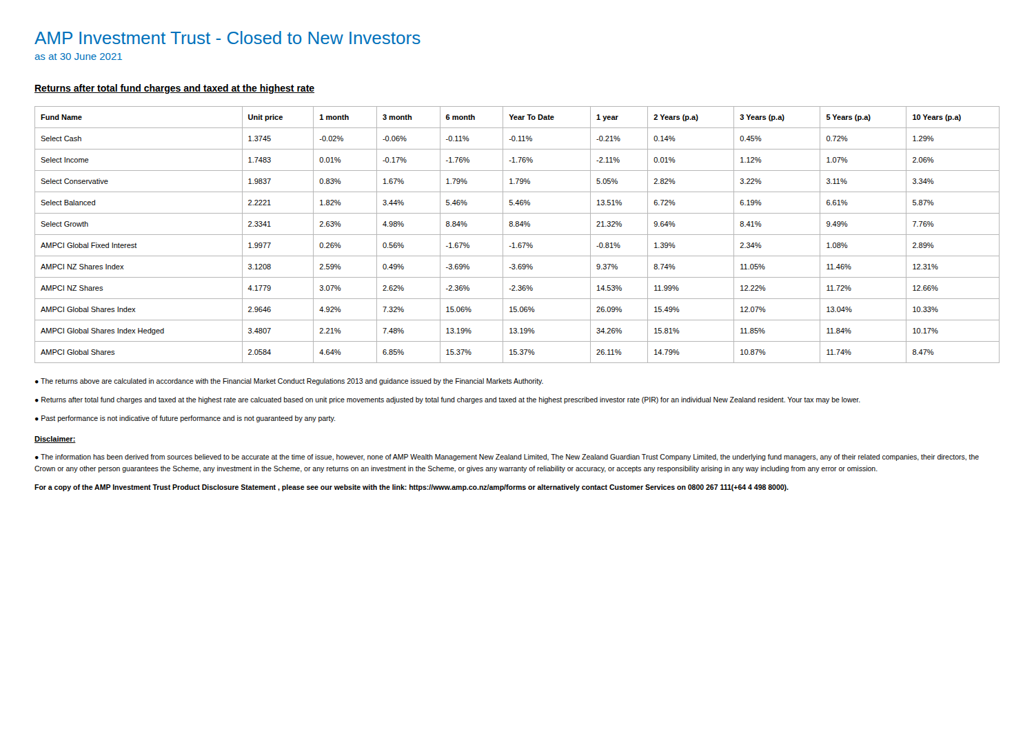AMP✦
AMP Investment Trust - Closed to New Investors
as at 30 June 2021
Returns after total fund charges and taxed at the highest rate
| Fund Name | Unit price | 1 month | 3 month | 6 month | Year To Date | 1 year | 2 Years (p.a) | 3 Years (p.a) | 5 Years (p.a) | 10 Years (p.a) |
| --- | --- | --- | --- | --- | --- | --- | --- | --- | --- | --- |
| Select Cash | 1.3745 | -0.02% | -0.06% | -0.11% | -0.11% | -0.21% | 0.14% | 0.45% | 0.72% | 1.29% |
| Select Income | 1.7483 | 0.01% | -0.17% | -1.76% | -1.76% | -2.11% | 0.01% | 1.12% | 1.07% | 2.06% |
| Select Conservative | 1.9837 | 0.83% | 1.67% | 1.79% | 1.79% | 5.05% | 2.82% | 3.22% | 3.11% | 3.34% |
| Select Balanced | 2.2221 | 1.82% | 3.44% | 5.46% | 5.46% | 13.51% | 6.72% | 6.19% | 6.61% | 5.87% |
| Select Growth | 2.3341 | 2.63% | 4.98% | 8.84% | 8.84% | 21.32% | 9.64% | 8.41% | 9.49% | 7.76% |
| AMPCI Global Fixed Interest | 1.9977 | 0.26% | 0.56% | -1.67% | -1.67% | -0.81% | 1.39% | 2.34% | 1.08% | 2.89% |
| AMPCI NZ Shares Index | 3.1208 | 2.59% | 0.49% | -3.69% | -3.69% | 9.37% | 8.74% | 11.05% | 11.46% | 12.31% |
| AMPCI NZ Shares | 4.1779 | 3.07% | 2.62% | -2.36% | -2.36% | 14.53% | 11.99% | 12.22% | 11.72% | 12.66% |
| AMPCI Global Shares Index | 2.9646 | 4.92% | 7.32% | 15.06% | 15.06% | 26.09% | 15.49% | 12.07% | 13.04% | 10.33% |
| AMPCI Global Shares Index Hedged | 3.4807 | 2.21% | 7.48% | 13.19% | 13.19% | 34.26% | 15.81% | 11.85% | 11.84% | 10.17% |
| AMPCI Global Shares | 2.0584 | 4.64% | 6.85% | 15.37% | 15.37% | 26.11% | 14.79% | 10.87% | 11.74% | 8.47% |
● The returns above are calculated in accordance with the Financial Market Conduct Regulations 2013 and guidance issued by the Financial Markets Authority.
● Returns after total fund charges and taxed at the highest rate are calcuated based on unit price movements adjusted by total fund charges and taxed at the highest prescribed investor rate (PIR) for an individual New Zealand resident. Your tax may be lower.
● Past performance is not indicative of future performance and is not guaranteed by any party.
Disclaimer:
● The information has been derived from sources believed to be accurate at the time of issue, however, none of AMP Wealth Management New Zealand Limited, The New Zealand Guardian Trust Company Limited, the underlying fund managers, any of their related companies, their directors, the Crown or any other person guarantees the Scheme, any investment in the Scheme, or any returns on an investment in the Scheme, or gives any warranty of reliability or accuracy, or accepts any responsibility arising in any way including from any error or omission.
For a copy of the AMP Investment Trust Product Disclosure Statement , please see our website with the link: https://www.amp.co.nz/amp/forms or alternatively contact Customer Services on 0800 267 111(+64 4 498 8000).